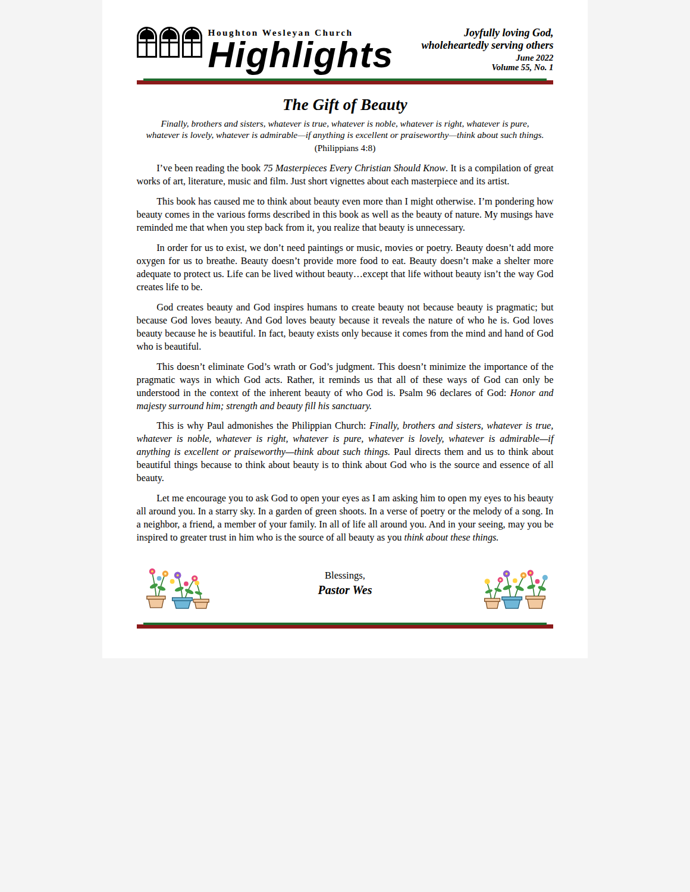Houghton Wesleyan Church
Highlights
Joyfully loving God,
wholeheartedly serving others June 2022
Volume 55, No. 1
The Gift of Beauty
Finally, brothers and sisters, whatever is true, whatever is noble, whatever is right, whatever is pure, whatever is lovely, whatever is admirable—if anything is excellent or praiseworthy—think about such things.
(Philippians 4:8)
I’ve been reading the book 75 Masterpieces Every Christian Should Know. It is a compilation of great works of art, literature, music and film. Just short vignettes about each masterpiece and its artist.
This book has caused me to think about beauty even more than I might otherwise. I’m pondering how beauty comes in the various forms described in this book as well as the beauty of nature. My musings have reminded me that when you step back from it, you realize that beauty is unnecessary.
In order for us to exist, we don’t need paintings or music, movies or poetry. Beauty doesn’t add more oxygen for us to breathe. Beauty doesn’t provide more food to eat. Beauty doesn’t make a shelter more adequate to protect us. Life can be lived without beauty…except that life without beauty isn’t the way God creates life to be.
God creates beauty and God inspires humans to create beauty not because beauty is pragmatic; but because God loves beauty. And God loves beauty because it reveals the nature of who he is. God loves beauty because he is beautiful. In fact, beauty exists only because it comes from the mind and hand of God who is beautiful.
This doesn’t eliminate God’s wrath or God’s judgment. This doesn’t minimize the importance of the pragmatic ways in which God acts. Rather, it reminds us that all of these ways of God can only be understood in the context of the inherent beauty of who God is. Psalm 96 declares of God: Honor and majesty surround him; strength and beauty fill his sanctuary.
This is why Paul admonishes the Philippian Church: Finally, brothers and sisters, whatever is true, whatever is noble, whatever is right, whatever is pure, whatever is lovely, whatever is admirable—if anything is excellent or praiseworthy—think about such things. Paul directs them and us to think about beautiful things because to think about beauty is to think about God who is the source and essence of all beauty.
Let me encourage you to ask God to open your eyes as I am asking him to open my eyes to his beauty all around you. In a starry sky. In a garden of green shoots. In a verse of poetry or the melody of a song. In a neighbor, a friend, a member of your family. In all of life all around you. And in your seeing, may you be inspired to greater trust in him who is the source of all beauty as you think about these things.
Blessings, Pastor Wes